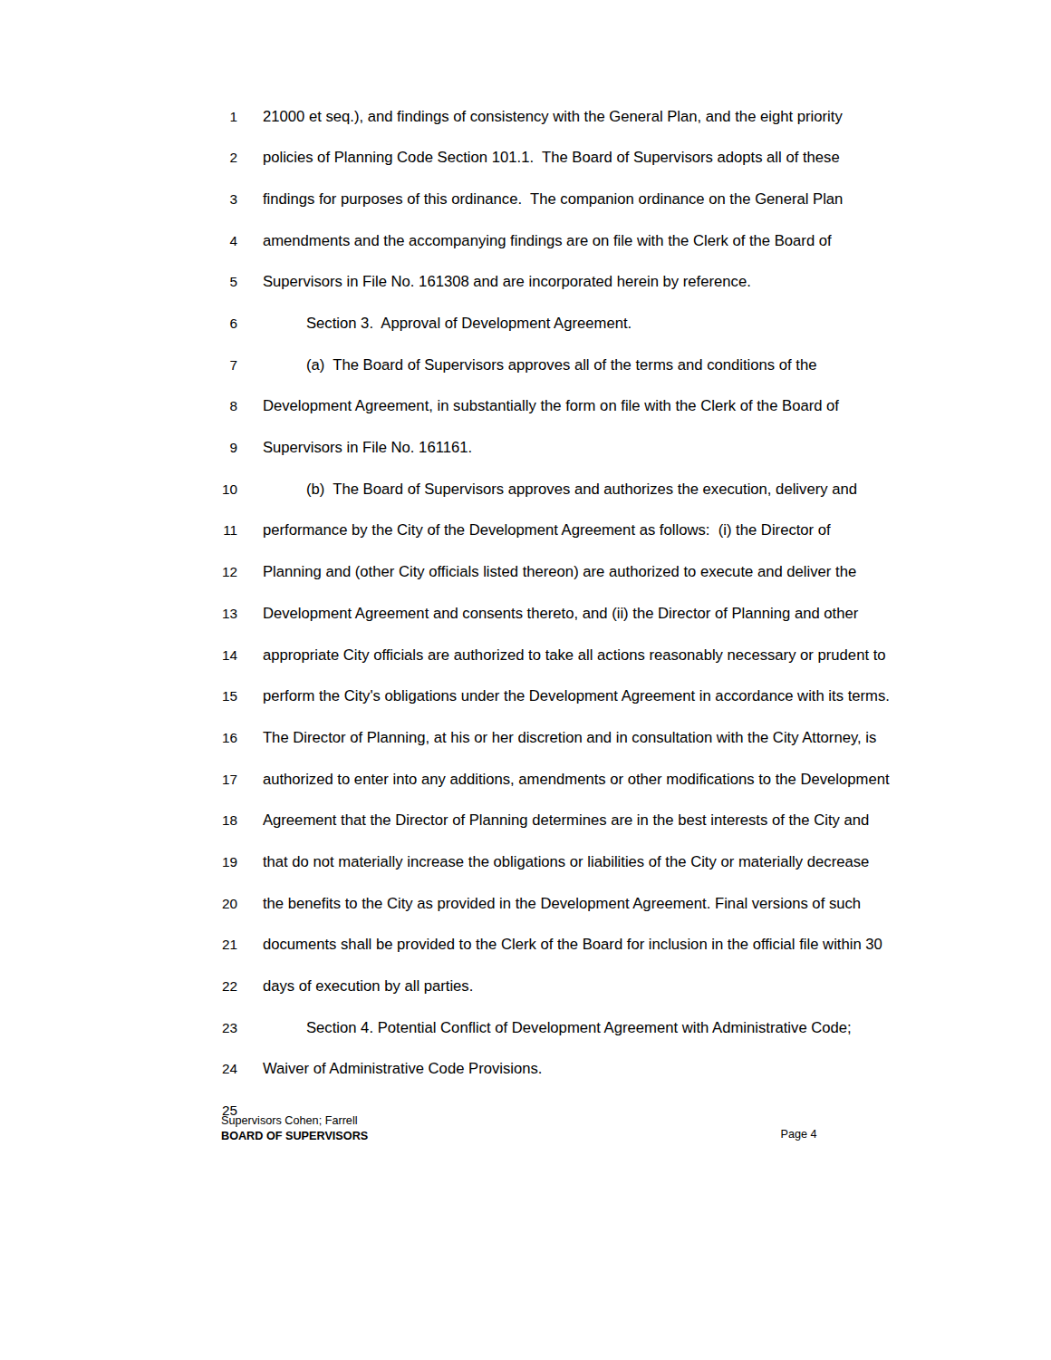| 1 | 21000 et seq.), and findings of consistency with the General Plan, and the eight priority |
| 2 | policies of Planning Code Section 101.1. The Board of Supervisors adopts all of these |
| 3 | findings for purposes of this ordinance. The companion ordinance on the General Plan |
| 4 | amendments and the accompanying findings are on file with the Clerk of the Board of |
| 5 | Supervisors in File No. 161308 and are incorporated herein by reference. |
| 6 | Section 3. Approval of Development Agreement. |
| 7 | (a) The Board of Supervisors approves all of the terms and conditions of the |
| 8 | Development Agreement, in substantially the form on file with the Clerk of the Board of |
| 9 | Supervisors in File No. 161161. |
| 10 | (b) The Board of Supervisors approves and authorizes the execution, delivery and |
| 11 | performance by the City of the Development Agreement as follows: (i) the Director of |
| 12 | Planning and (other City officials listed thereon) are authorized to execute and deliver the |
| 13 | Development Agreement and consents thereto, and (ii) the Director of Planning and other |
| 14 | appropriate City officials are authorized to take all actions reasonably necessary or prudent to |
| 15 | perform the City's obligations under the Development Agreement in accordance with its terms. |
| 16 | The Director of Planning, at his or her discretion and in consultation with the City Attorney, is |
| 17 | authorized to enter into any additions, amendments or other modifications to the Development |
| 18 | Agreement that the Director of Planning determines are in the best interests of the City and |
| 19 | that do not materially increase the obligations or liabilities of the City or materially decrease |
| 20 | the benefits to the City as provided in the Development Agreement. Final versions of such |
| 21 | documents shall be provided to the Clerk of the Board for inclusion in the official file within 30 |
| 22 | days of execution by all parties. |
| 23 | Section 4. Potential Conflict of Development Agreement with Administrative Code; |
| 24 | Waiver of Administrative Code Provisions. |
| 25 | |
Supervisors Cohen; Farrell
BOARD OF SUPERVISORS
Page 4